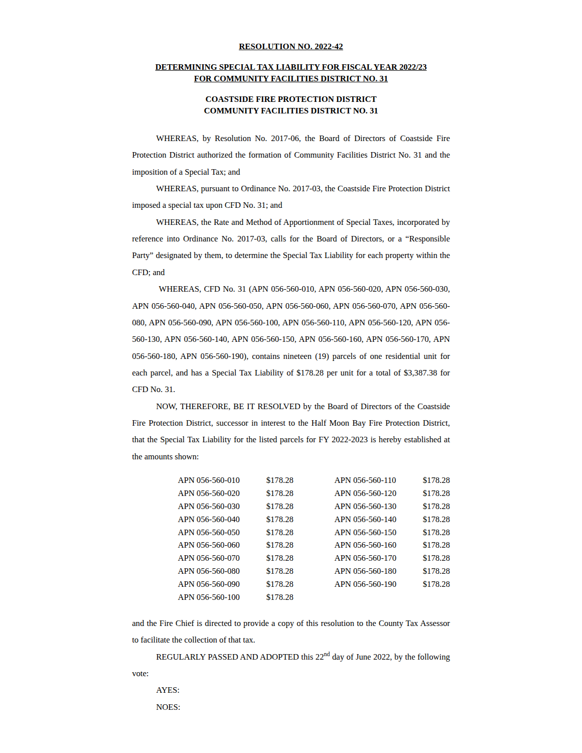RESOLUTION NO. 2022-42
DETERMINING SPECIAL TAX LIABILITY FOR FISCAL YEAR 2022/23
FOR COMMUNITY FACILITIES DISTRICT NO. 31
COASTSIDE FIRE PROTECTION DISTRICT
COMMUNITY FACILITIES DISTRICT NO. 31
WHEREAS, by Resolution No. 2017-06, the Board of Directors of Coastside Fire Protection District authorized the formation of Community Facilities District No. 31 and the imposition of a Special Tax; and
WHEREAS, pursuant to Ordinance No. 2017-03, the Coastside Fire Protection District imposed a special tax upon CFD No. 31; and
WHEREAS, the Rate and Method of Apportionment of Special Taxes, incorporated by reference into Ordinance No. 2017-03, calls for the Board of Directors, or a “Responsible Party” designated by them, to determine the Special Tax Liability for each property within the CFD; and
WHEREAS, CFD No. 31 (APN 056-560-010, APN 056-560-020, APN 056-560-030, APN 056-560-040, APN 056-560-050, APN 056-560-060, APN 056-560-070, APN 056-560-080, APN 056-560-090, APN 056-560-100, APN 056-560-110, APN 056-560-120, APN 056-560-130, APN 056-560-140, APN 056-560-150, APN 056-560-160, APN 056-560-170, APN 056-560-180, APN 056-560-190), contains nineteen (19) parcels of one residential unit for each parcel, and has a Special Tax Liability of $178.28 per unit for a total of $3,387.38 for CFD No. 31.
NOW, THEREFORE, BE IT RESOLVED by the Board of Directors of the Coastside Fire Protection District, successor in interest to the Half Moon Bay Fire Protection District, that the Special Tax Liability for the listed parcels for FY 2022-2023 is hereby established at the amounts shown:
| APN 056-560-010 | $178.28 | APN 056-560-110 | $178.28 |
| APN 056-560-020 | $178.28 | APN 056-560-120 | $178.28 |
| APN 056-560-030 | $178.28 | APN 056-560-130 | $178.28 |
| APN 056-560-040 | $178.28 | APN 056-560-140 | $178.28 |
| APN 056-560-050 | $178.28 | APN 056-560-150 | $178.28 |
| APN 056-560-060 | $178.28 | APN 056-560-160 | $178.28 |
| APN 056-560-070 | $178.28 | APN 056-560-170 | $178.28 |
| APN 056-560-080 | $178.28 | APN 056-560-180 | $178.28 |
| APN 056-560-090 | $178.28 | APN 056-560-190 | $178.28 |
| APN 056-560-100 | $178.28 | | |
and the Fire Chief is directed to provide a copy of this resolution to the County Tax Assessor to facilitate the collection of that tax.
REGULARLY PASSED AND ADOPTED this 22nd day of June 2022, by the following vote:
AYES:
NOES: